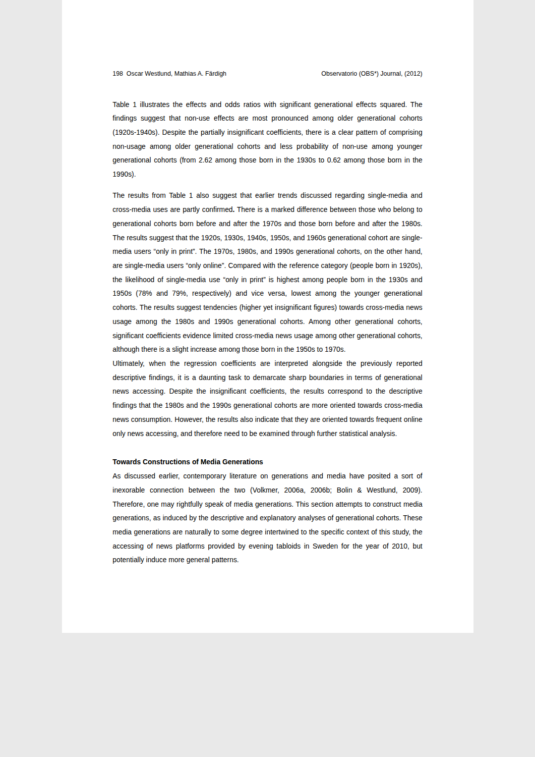198 Oscar Westlund, Mathias A. Färdigh Observatorio (OBS*) Journal, (2012)
Table 1 illustrates the effects and odds ratios with significant generational effects squared. The findings suggest that non-use effects are most pronounced among older generational cohorts (1920s-1940s). Despite the partially insignificant coefficients, there is a clear pattern of comprising non-usage among older generational cohorts and less probability of non-use among younger generational cohorts (from 2.62 among those born in the 1930s to 0.62 among those born in the 1990s).
The results from Table 1 also suggest that earlier trends discussed regarding single-media and cross-media uses are partly confirmed. There is a marked difference between those who belong to generational cohorts born before and after the 1970s and those born before and after the 1980s. The results suggest that the 1920s, 1930s, 1940s, 1950s, and 1960s generational cohort are single-media users “only in print”. The 1970s, 1980s, and 1990s generational cohorts, on the other hand, are single-media users “only online”. Compared with the reference category (people born in 1920s), the likelihood of single-media use “only in print” is highest among people born in the 1930s and 1950s (78% and 79%, respectively) and vice versa, lowest among the younger generational cohorts. The results suggest tendencies (higher yet insignificant figures) towards cross-media news usage among the 1980s and 1990s generational cohorts. Among other generational cohorts, significant coefficients evidence limited cross-media news usage among other generational cohorts, although there is a slight increase among those born in the 1950s to 1970s.
Ultimately, when the regression coefficients are interpreted alongside the previously reported descriptive findings, it is a daunting task to demarcate sharp boundaries in terms of generational news accessing. Despite the insignificant coefficients, the results correspond to the descriptive findings that the 1980s and the 1990s generational cohorts are more oriented towards cross-media news consumption. However, the results also indicate that they are oriented towards frequent online only news accessing, and therefore need to be examined through further statistical analysis.
Towards Constructions of Media Generations
As discussed earlier, contemporary literature on generations and media have posited a sort of inexorable connection between the two (Volkmer, 2006a, 2006b; Bolin & Westlund, 2009). Therefore, one may rightfully speak of media generations. This section attempts to construct media generations, as induced by the descriptive and explanatory analyses of generational cohorts. These media generations are naturally to some degree intertwined to the specific context of this study, the accessing of news platforms provided by evening tabloids in Sweden for the year of 2010, but potentially induce more general patterns.